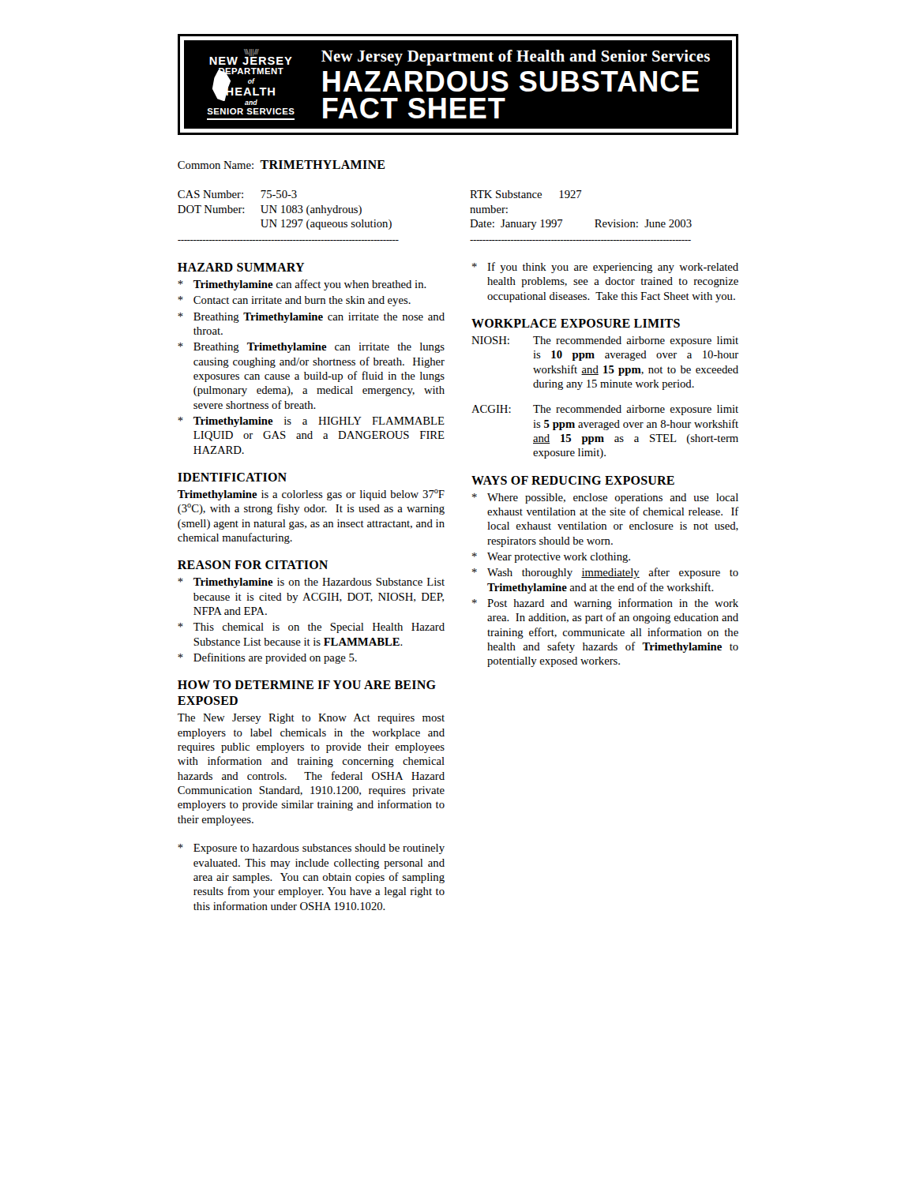\\\ | | | ///
NEW JERSEY
DEPARTMENT
of
HEALTH
and
SENIOR SERVICES
New Jersey Department of Health and Senior Services
HAZARDOUS SUBSTANCE
FACT SHEET
Common Name: TRIMETHYLAMINE
CAS Number: 75-50-3
DOT Number: UN 1083 (anhydrous)
DOT Number: UN 1297 (aqueous solution)
RTK Substance number: 1927
Date: January 1997 Revision: June 2003
-----------------------------------------------------------------------
-----------------------------------------------------------------------
Hazard Summary
*Trimethylamine can affect you when breathed in.
*Contact can irritate and burn the skin and eyes.
*Breathing Trimethylamine can irritate the nose and throat.
*Breathing Trimethylamine can irritate the lungs causing coughing and/or shortness of breath. Higher exposures can cause a build-up of fluid in the lungs (pulmonary edema), a medical emergency, with severe shortness of breath.
*Trimethylamine is a HIGHLY FLAMMABLE LIQUID or GAS and a DANGEROUS FIRE HAZARD.
Identification
Trimethylamine is a colorless gas or liquid below 37oF (3oC), with a strong fishy odor. It is used as a warning (smell) agent in natural gas, as an insect attractant, and in chemical manufacturing.
Reason for Citation
*Trimethylamine is on the Hazardous Substance List because it is cited by ACGIH, DOT, NIOSH, DEP, NFPA and EPA.
*This chemical is on the Special Health Hazard Substance List because it is FLAMMABLE.
*Definitions are provided on page 5.
How to Determine if You are Being Exposed
The New Jersey Right to Know Act requires most employers to label chemicals in the workplace and requires public employers to provide their employees with information and training concerning chemical hazards and controls. The federal OSHA Hazard Communication Standard, 1910.1200, requires private employers to provide similar training and information to their employees.
*Exposure to hazardous substances should be routinely evaluated. This may include collecting personal and area air samples. You can obtain copies of sampling results from your employer. You have a legal right to this information under OSHA 1910.1020.
*If you think you are experiencing any work-related health problems, see a doctor trained to recognize occupational diseases. Take this Fact Sheet with you.
Workplace Exposure Limits
NIOSH:
The recommended airborne exposure limit is 10 ppm averaged over a 10-hour workshift and 15 ppm, not to be exceeded during any 15 minute work period.
ACGIH:
The recommended airborne exposure limit is 5 ppm averaged over an 8-hour workshift and 15 ppm as a STEL (short-term exposure limit).
Ways of Reducing Exposure
*Where possible, enclose operations and use local exhaust ventilation at the site of chemical release. If local exhaust ventilation or enclosure is not used, respirators should be worn.
*Wear protective work clothing.
*Wash thoroughly immediately after exposure to Trimethylamine and at the end of the workshift.
*Post hazard and warning information in the work area. In addition, as part of an ongoing education and training effort, communicate all information on the health and safety hazards of Trimethylamine to potentially exposed workers.